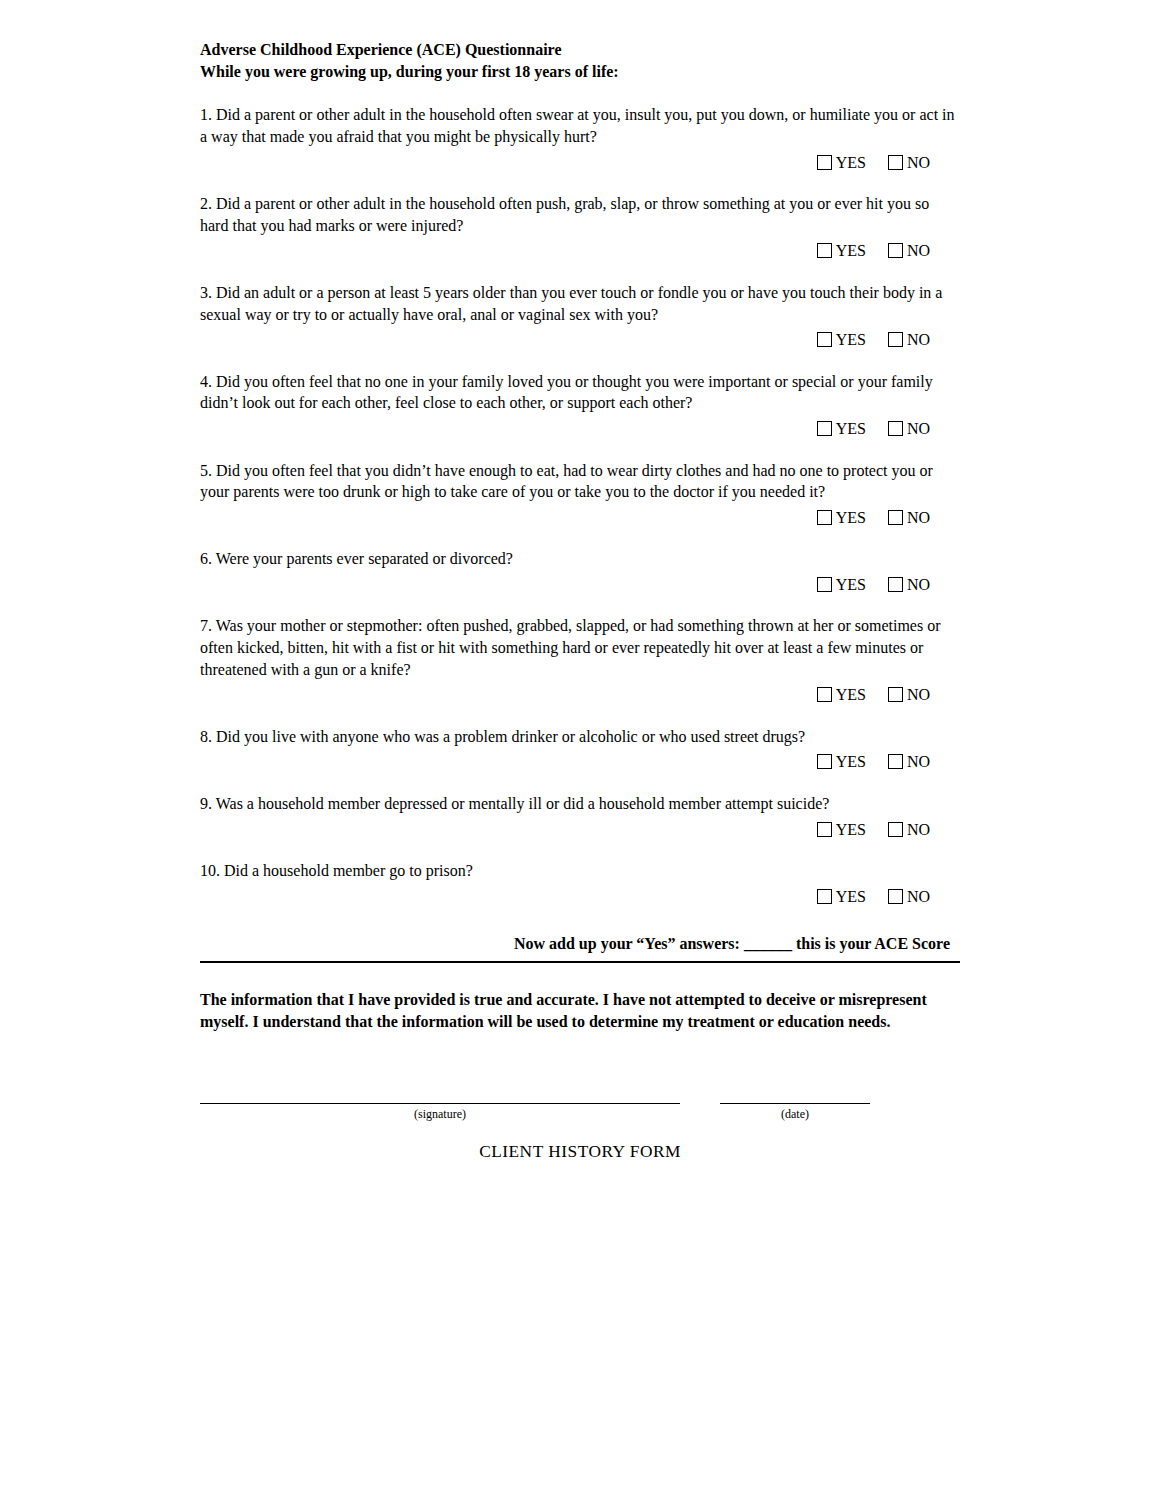Adverse Childhood Experience (ACE) Questionnaire
While you were growing up, during your first 18 years of life:
1. Did a parent or other adult in the household often swear at you, insult you, put you down, or humiliate you or act in a way that made you afraid that you might be physically hurt?
YES NO
2. Did a parent or other adult in the household often push, grab, slap, or throw something at you or ever hit you so hard that you had marks or were injured?
YES NO
3. Did an adult or a person at least 5 years older than you ever touch or fondle you or have you touch their body in a sexual way or try to or actually have oral, anal or vaginal sex with you?
YES NO
4. Did you often feel that no one in your family loved you or thought you were important or special or your family didn’t look out for each other, feel close to each other, or support each other?
YES NO
5. Did you often feel that you didn’t have enough to eat, had to wear dirty clothes and had no one to protect you or your parents were too drunk or high to take care of you or take you to the doctor if you needed it?
YES NO
6. Were your parents ever separated or divorced?
YES NO
7. Was your mother or stepmother: often pushed, grabbed, slapped, or had something thrown at her or sometimes or often kicked, bitten, hit with a fist or hit with something hard or ever repeatedly hit over at least a few minutes or threatened with a gun or a knife?
YES NO
8. Did you live with anyone who was a problem drinker or alcoholic or who used street drugs?
YES NO
9. Was a household member depressed or mentally ill or did a household member attempt suicide?
YES NO
10. Did a household member go to prison?
YES NO
Now add up your “Yes” answers: ______ this is your ACE Score
The information that I have provided is true and accurate. I have not attempted to deceive or misrepresent myself. I understand that the information will be used to determine my treatment or education needs.
(signature)
(date)
CLIENT HISTORY FORM